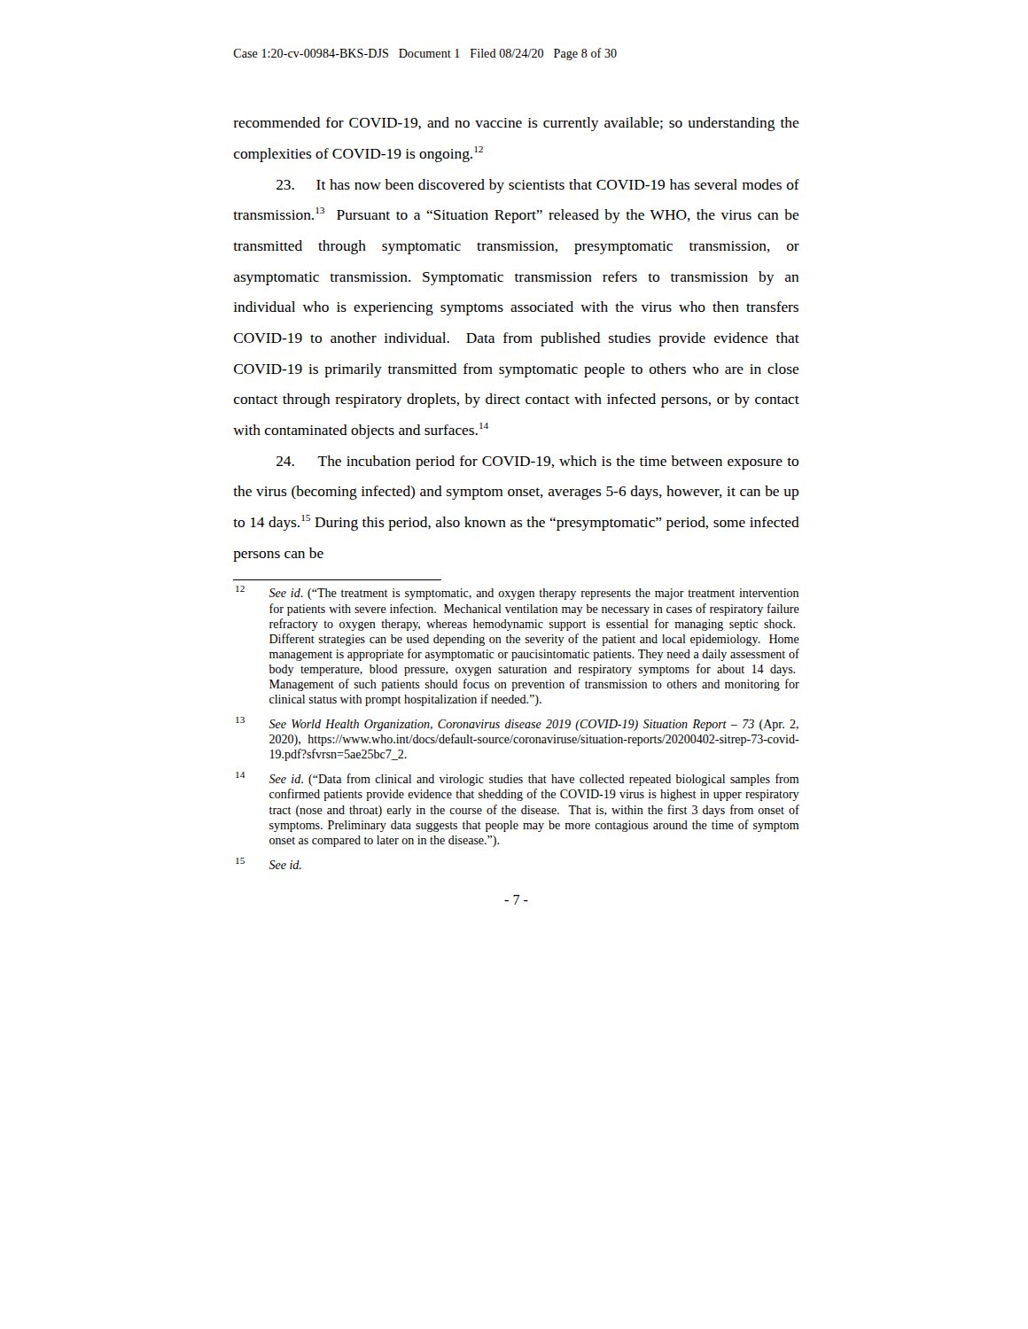Case 1:20-cv-00984-BKS-DJS Document 1 Filed 08/24/20 Page 8 of 30
recommended for COVID-19, and no vaccine is currently available; so understanding the complexities of COVID-19 is ongoing.12
23. It has now been discovered by scientists that COVID-19 has several modes of transmission.13 Pursuant to a “Situation Report” released by the WHO, the virus can be transmitted through symptomatic transmission, presymptomatic transmission, or asymptomatic transmission. Symptomatic transmission refers to transmission by an individual who is experiencing symptoms associated with the virus who then transfers COVID-19 to another individual. Data from published studies provide evidence that COVID-19 is primarily transmitted from symptomatic people to others who are in close contact through respiratory droplets, by direct contact with infected persons, or by contact with contaminated objects and surfaces.14
24. The incubation period for COVID-19, which is the time between exposure to the virus (becoming infected) and symptom onset, averages 5-6 days, however, it can be up to 14 days.15 During this period, also known as the “presymptomatic” period, some infected persons can be
12
See id. (“The treatment is symptomatic, and oxygen therapy represents the major treatment intervention for patients with severe infection. Mechanical ventilation may be necessary in cases of respiratory failure refractory to oxygen therapy, whereas hemodynamic support is essential for managing septic shock. Different strategies can be used depending on the severity of the patient and local epidemiology. Home management is appropriate for asymptomatic or paucisintomatic patients. They need a daily assessment of body temperature, blood pressure, oxygen saturation and respiratory symptoms for about 14 days. Management of such patients should focus on prevention of transmission to others and monitoring for clinical status with prompt hospitalization if needed.”).
13
See World Health Organization, Coronavirus disease 2019 (COVID-19) Situation Report – 73 (Apr. 2, 2020), https://www.who.int/docs/default-source/coronaviruse/situation-reports/20200402-sitrep-73-covid-19.pdf?sfvrsn=5ae25bc7_2.
14
See id. (“Data from clinical and virologic studies that have collected repeated biological samples from confirmed patients provide evidence that shedding of the COVID-19 virus is highest in upper respiratory tract (nose and throat) early in the course of the disease. That is, within the first 3 days from onset of symptoms. Preliminary data suggests that people may be more contagious around the time of symptom onset as compared to later on in the disease.”).
15
See id.
- 7 -